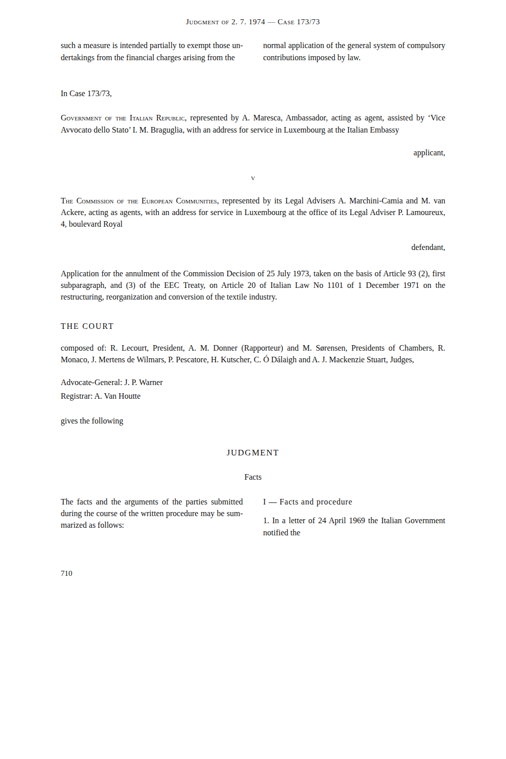Judgment of 2. 7. 1974 — Case 173/73
such a measure is intended partially to exempt those undertakings from the financial charges arising from the
normal application of the general system of compulsory contributions imposed by law.
In Case 173/73,
Government of the Italian Republic, represented by A. Maresca, Ambassador, acting as agent, assisted by ‘Vice Avvocato dello Stato’ I. M. Braguglia, with an address for service in Luxembourg at the Italian Embassy
applicant,
v
The Commission of the European Communities, represented by its Legal Advisers A. Marchini-Camia and M. van Ackere, acting as agents, with an address for service in Luxembourg at the office of its Legal Adviser P. Lamoureux, 4, boulevard Royal
defendant,
Application for the annulment of the Commission Decision of 25 July 1973, taken on the basis of Article 93 (2), first subparagraph, and (3) of the EEC Treaty, on Article 20 of Italian Law No 1101 of 1 December 1971 on the restructuring, reorganization and conversion of the textile industry.
THE COURT
composed of: R. Lecourt, President, A. M. Donner (Rapporteur) and M. Sørensen, Presidents of Chambers, R. Monaco, J. Mertens de Wilmars, P. Pescatore, H. Kutscher, C. Ó Dálaigh and A. J. Mackenzie Stuart, Judges,
Advocate-General: J. P. Warner
Registrar: A. Van Houtte
gives the following
JUDGMENT
Facts
The facts and the arguments of the parties submitted during the course of the written procedure may be summarized as follows:
I — Facts and procedure
1. In a letter of 24 April 1969 the Italian Government notified the
710